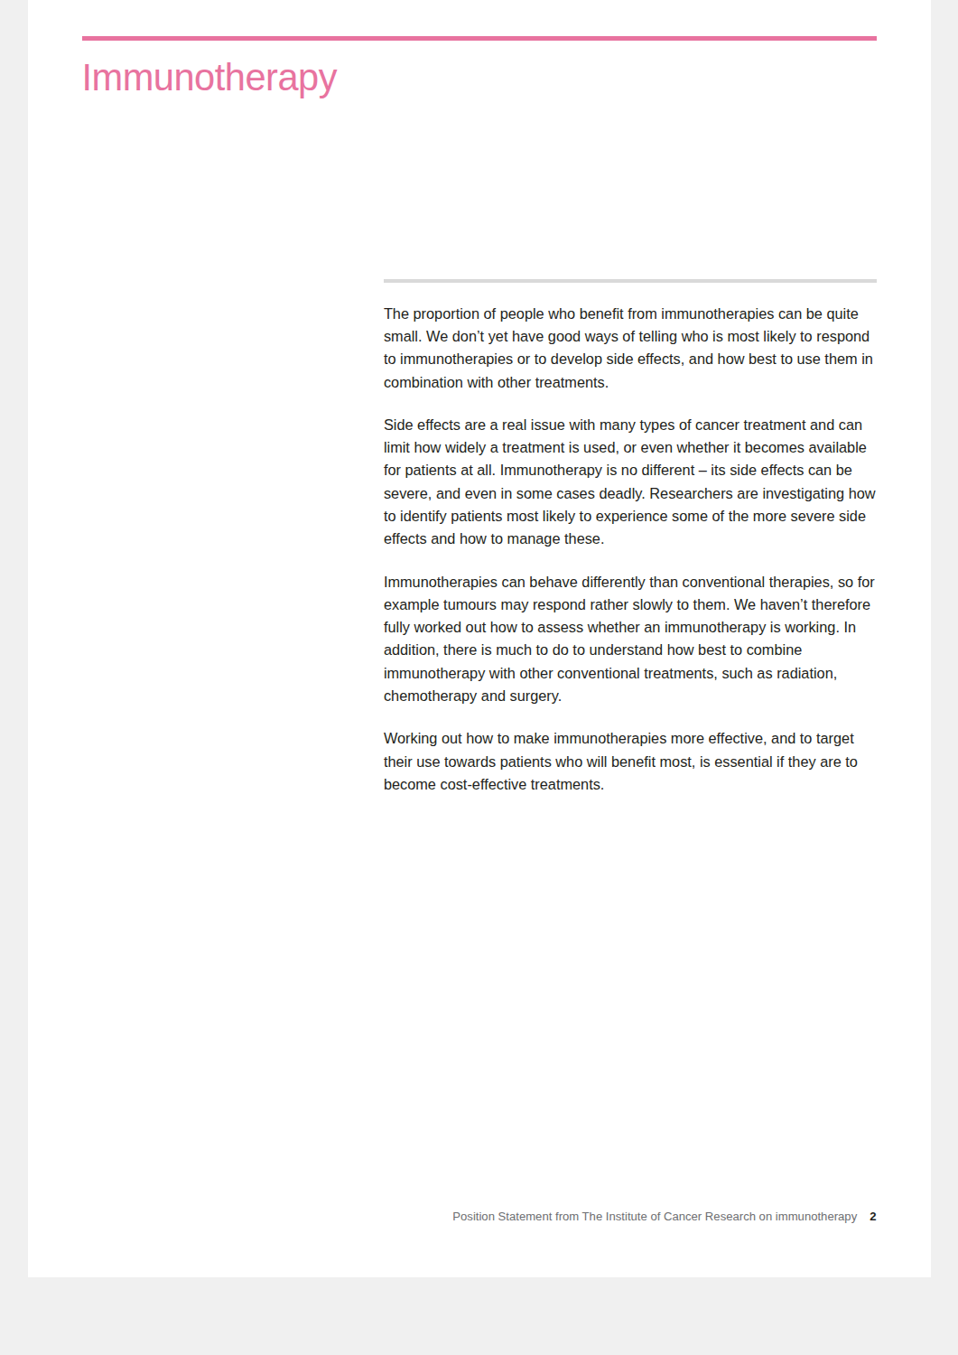Immunotherapy
The proportion of people who benefit from immunotherapies can be quite small. We don’t yet have good ways of telling who is most likely to respond to immunotherapies or to develop side effects, and how best to use them in combination with other treatments.
Side effects are a real issue with many types of cancer treatment and can limit how widely a treatment is used, or even whether it becomes available for patients at all. Immunotherapy is no different – its side effects can be severe, and even in some cases deadly. Researchers are investigating how to identify patients most likely to experience some of the more severe side effects and how to manage these.
Immunotherapies can behave differently than conventional therapies, so for example tumours may respond rather slowly to them. We haven’t therefore fully worked out how to assess whether an immunotherapy is working. In addition, there is much to do to understand how best to combine immunotherapy with other conventional treatments, such as radiation, chemotherapy and surgery.
Working out how to make immunotherapies more effective, and to target their use towards patients who will benefit most, is essential if they are to become cost-effective treatments.
Position Statement from The Institute of Cancer Research on immunotherapy2